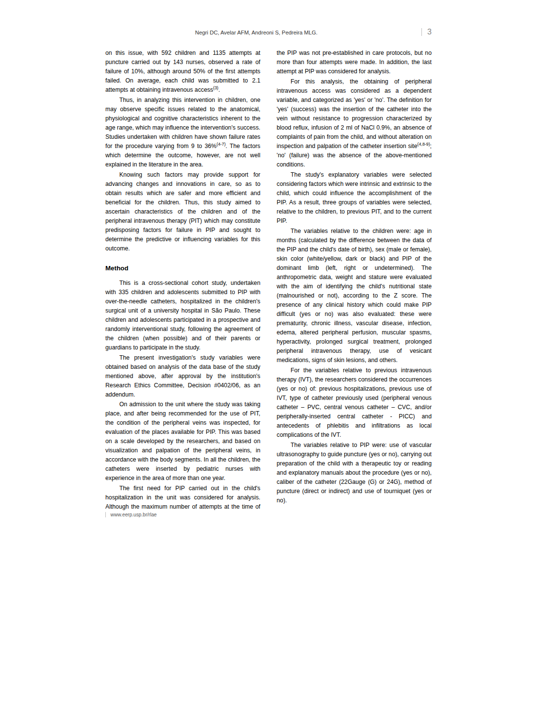Negri DC, Avelar AFM, Andreoni S, Pedreira MLG.
3
on this issue, with 592 children and 1135 attempts at puncture carried out by 143 nurses, observed a rate of failure of 10%, although around 50% of the first attempts failed. On average, each child was submitted to 2.1 attempts at obtaining intravenous access(3).
Thus, in analyzing this intervention in children, one may observe specific issues related to the anatomical, physiological and cognitive characteristics inherent to the age range, which may influence the intervention's success. Studies undertaken with children have shown failure rates for the procedure varying from 9 to 36%(4-7). The factors which determine the outcome, however, are not well explained in the literature in the area.
Knowing such factors may provide support for advancing changes and innovations in care, so as to obtain results which are safer and more efficient and beneficial for the children. Thus, this study aimed to ascertain characteristics of the children and of the peripheral intravenous therapy (PIT) which may constitute predisposing factors for failure in PIP and sought to determine the predictive or influencing variables for this outcome.
Method
This is a cross-sectional cohort study, undertaken with 335 children and adolescents submitted to PIP with over-the-needle catheters, hospitalized in the children's surgical unit of a university hospital in São Paulo. These children and adolescents participated in a prospective and randomly interventional study, following the agreement of the children (when possible) and of their parents or guardians to participate in the study.
The present investigation's study variables were obtained based on analysis of the data base of the study mentioned above, after approval by the institution's Research Ethics Committee, Decision #0402/06, as an addendum.
On admission to the unit where the study was taking place, and after being recommended for the use of PIT, the condition of the peripheral veins was inspected, for evaluation of the places available for PIP. This was based on a scale developed by the researchers, and based on visualization and palpation of the peripheral veins, in accordance with the body segments. In all the children, the catheters were inserted by pediatric nurses with experience in the area of more than one year.
The first need for PIP carried out in the child's hospitalization in the unit was considered for analysis. Although the maximum number of attempts at the time of the PIP was not pre-established in care protocols, but no more than four attempts were made. In addition, the last attempt at PIP was considered for analysis.
For this analysis, the obtaining of peripheral intravenous access was considered as a dependent variable, and categorized as 'yes' or 'no'. The definition for 'yes' (success) was the insertion of the catheter into the vein without resistance to progression characterized by blood reflux, infusion of 2 ml of NaCl 0.9%, an absence of complaints of pain from the child, and without alteration on inspection and palpation of the catheter insertion site(4,8-9); 'no' (failure) was the absence of the above-mentioned conditions.
The study's explanatory variables were selected considering factors which were intrinsic and extrinsic to the child, which could influence the accomplishment of the PIP. As a result, three groups of variables were selected, relative to the children, to previous PIT, and to the current PIP.
The variables relative to the children were: age in months (calculated by the difference between the data of the PIP and the child's date of birth), sex (male or female), skin color (white/yellow, dark or black) and PIP of the dominant limb (left, right or undetermined). The anthropometric data, weight and stature were evaluated with the aim of identifying the child's nutritional state (malnourished or not), according to the Z score. The presence of any clinical history which could make PIP difficult (yes or no) was also evaluated: these were prematurity, chronic illness, vascular disease, infection, edema, altered peripheral perfusion, muscular spasms, hyperactivity, prolonged surgical treatment, prolonged peripheral intravenous therapy, use of vesicant medications, signs of skin lesions, and others.
For the variables relative to previous intravenous therapy (IVT), the researchers considered the occurrences (yes or no) of: previous hospitalizations, previous use of IVT, type of catheter previously used (peripheral venous catheter – PVC, central venous catheter – CVC, and/or peripherally-inserted central catheter - PICC) and antecedents of phlebitis and infiltrations as local complications of the IVT.
The variables relative to PIP were: use of vascular ultrasonography to guide puncture (yes or no), carrying out preparation of the child with a therapeutic toy or reading and explanatory manuals about the procedure (yes or no), caliber of the catheter (22Gauge (G) or 24G), method of puncture (direct or indirect) and use of tourniquet (yes or no).
www.eerp.usp.br/rlae